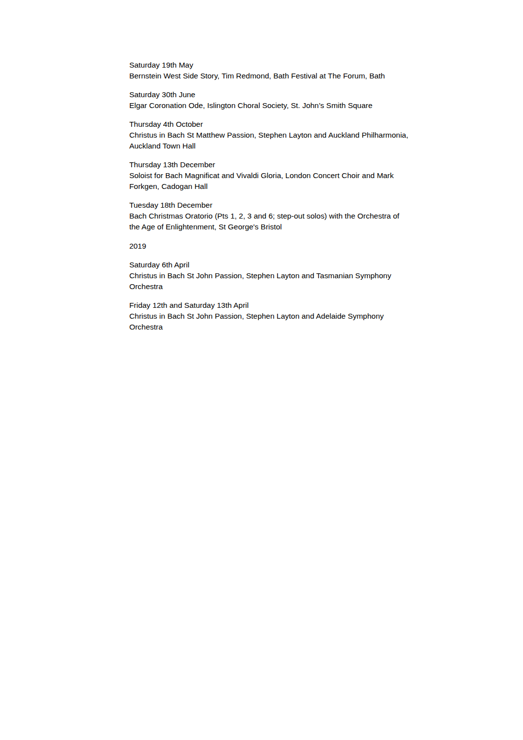Saturday 19th May
Bernstein West Side Story, Tim Redmond, Bath Festival at The Forum, Bath
Saturday 30th June
Elgar Coronation Ode, Islington Choral Society, St. John’s Smith Square
Thursday 4th October
Christus in Bach St Matthew Passion, Stephen Layton and Auckland Philharmonia, Auckland Town Hall
Thursday 13th December
Soloist for Bach Magnificat and Vivaldi Gloria, London Concert Choir and Mark Forkgen, Cadogan Hall
Tuesday 18th December
Bach Christmas Oratorio (Pts 1, 2, 3 and 6; step-out solos) with the Orchestra of the Age of Enlightenment, St George's Bristol
2019
Saturday 6th April
Christus in Bach St John Passion, Stephen Layton and Tasmanian Symphony Orchestra
Friday 12th and Saturday 13th April
Christus in Bach St John Passion, Stephen Layton and Adelaide Symphony Orchestra